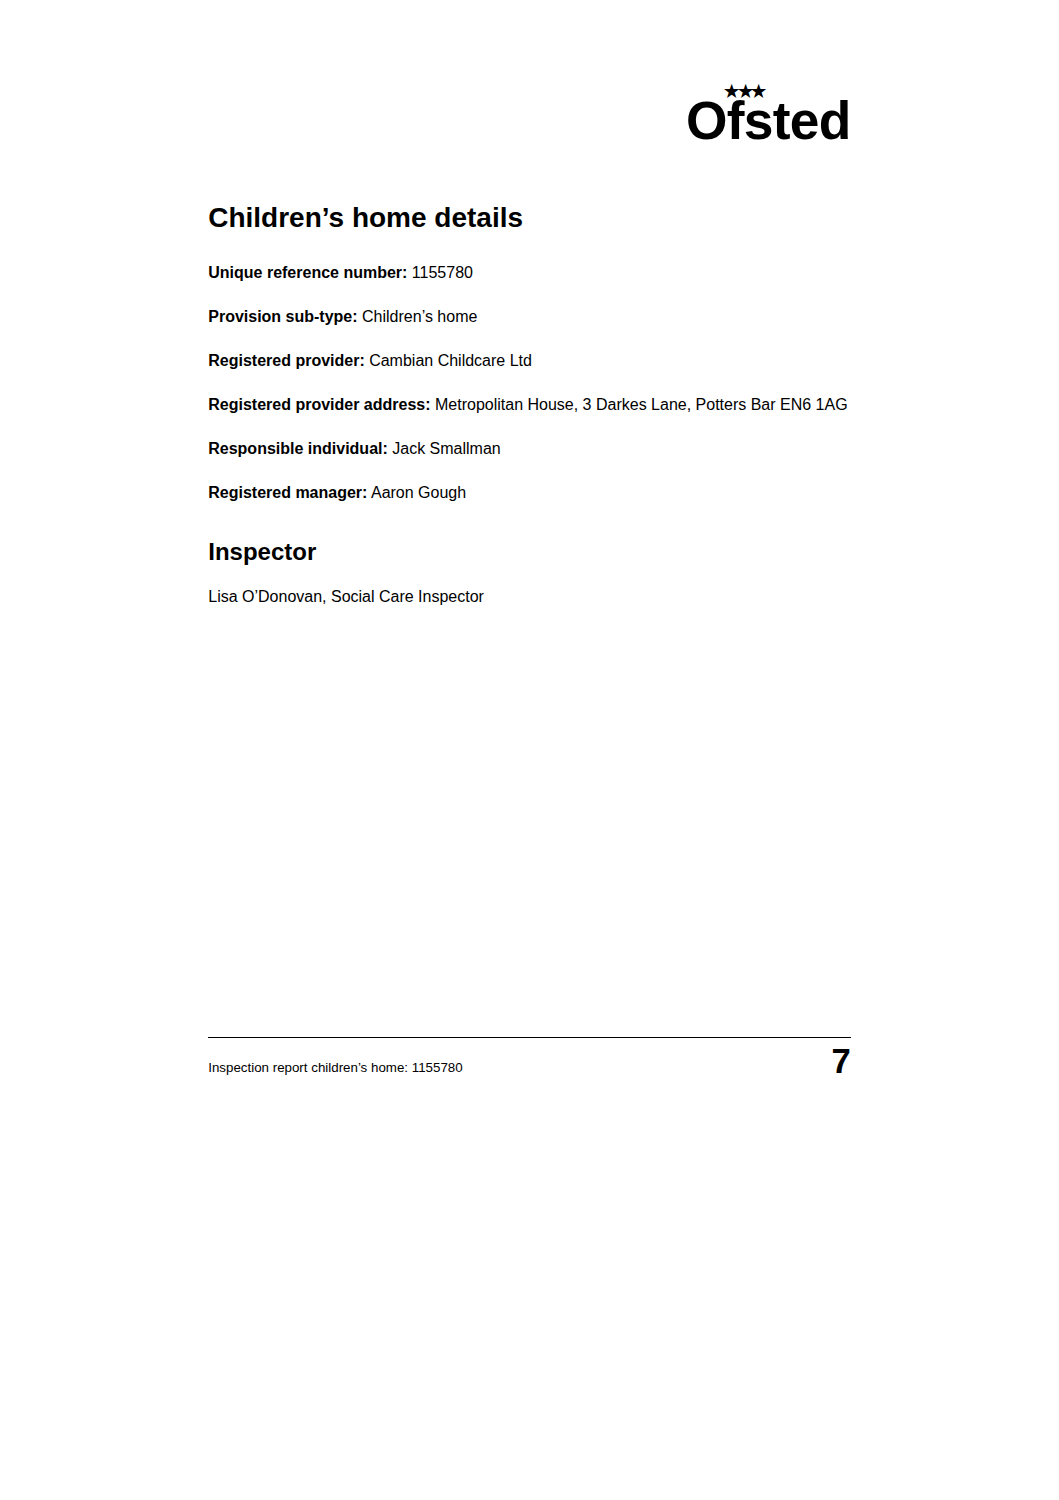★★★Ofsted
Children’s home details
Unique reference number: 1155780
Provision sub-type: Children’s home
Registered provider: Cambian Childcare Ltd
Registered provider address: Metropolitan House, 3 Darkes Lane, Potters Bar EN6 1AG
Responsible individual: Jack Smallman
Registered manager: Aaron Gough
Inspector
Lisa O’Donovan, Social Care Inspector
Inspection report children’s home: 1155780 7